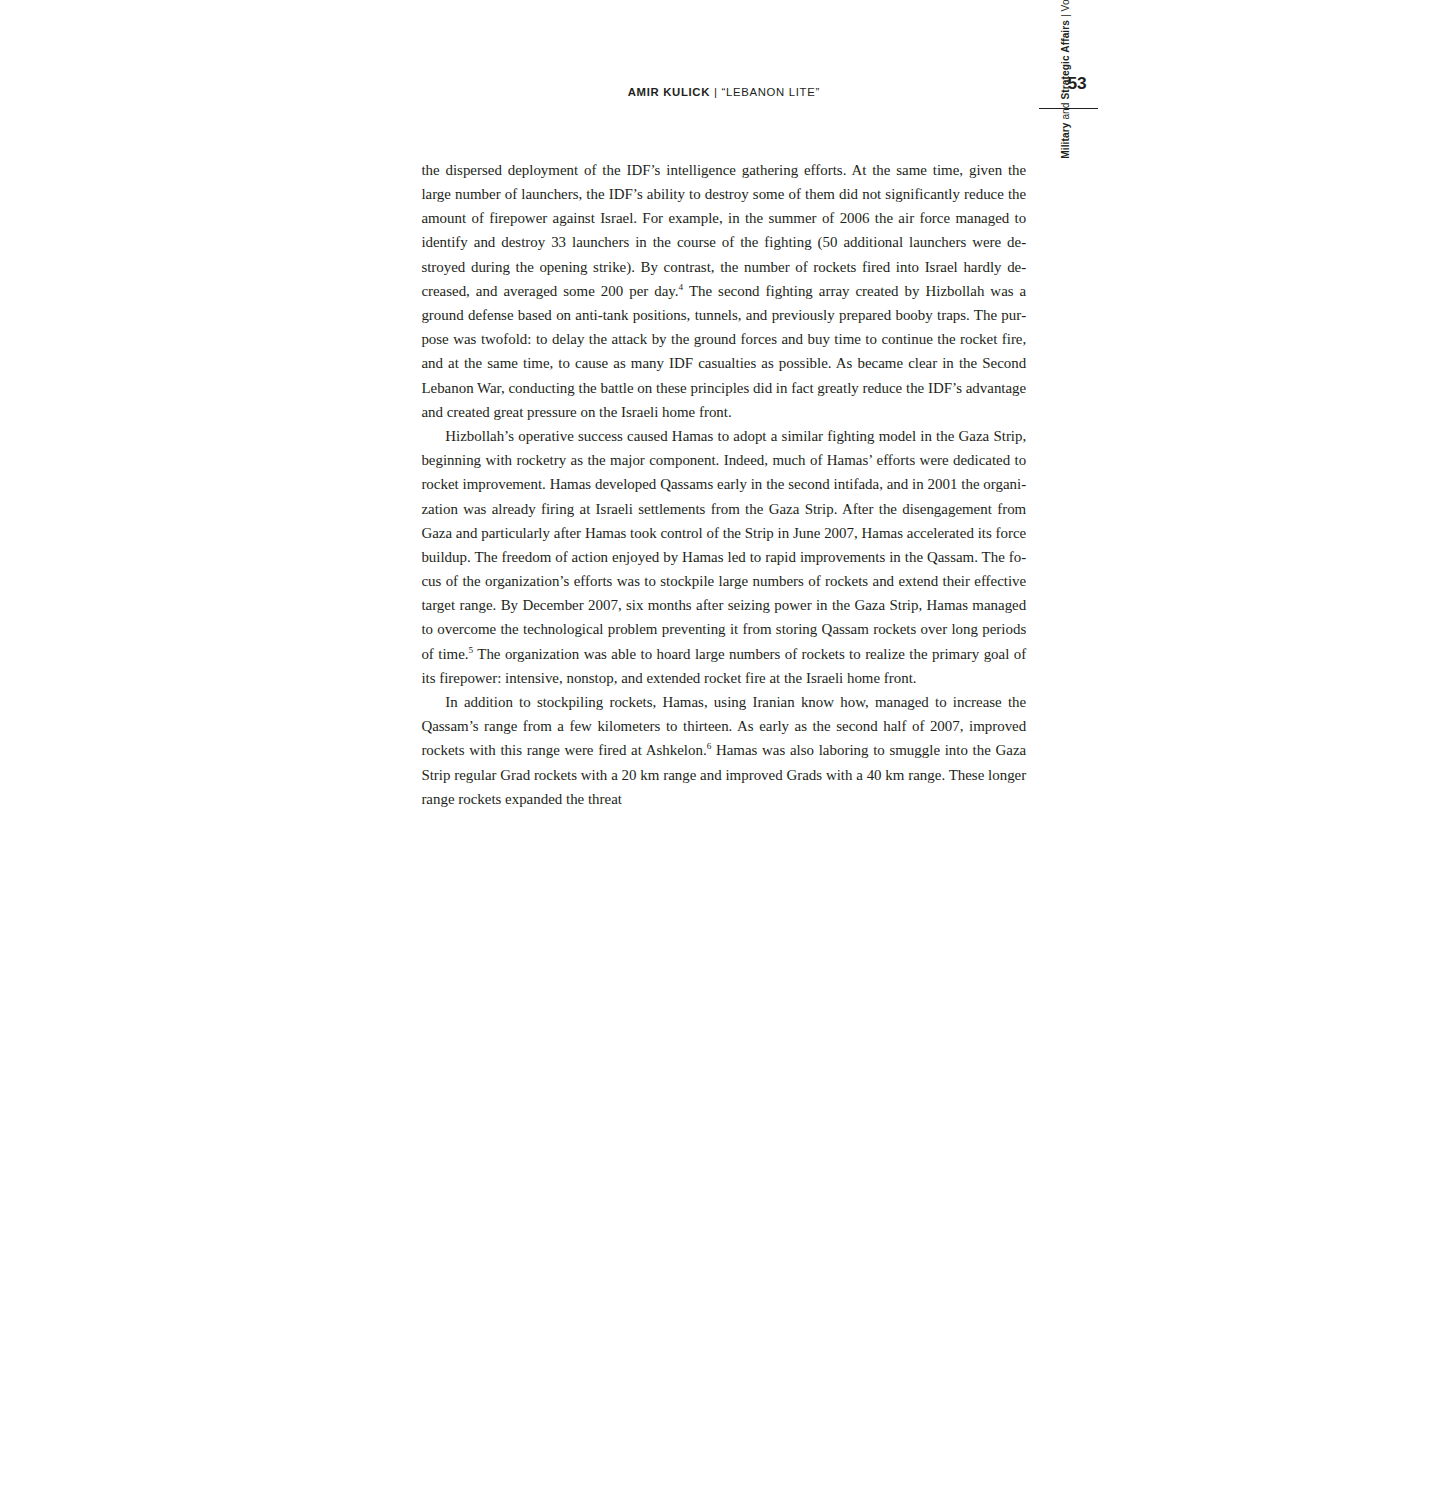AMIR KULICK|“LEBANON LITE”
53
Military and Strategic Affairs | Volume 1 | No. 1 | April 2009
the dispersed deployment of the IDF’s intelligence gathering efforts. At the same time, given the large number of launchers, the IDF’s ability to destroy some of them did not significantly reduce the amount of firepower against Israel. For example, in the summer of 2006 the air force managed to identify and destroy 33 launchers in the course of the fighting (50 additional launchers were destroyed during the opening strike). By contrast, the number of rockets fired into Israel hardly decreased, and averaged some 200 per day.4 The second fighting array created by Hizbollah was a ground defense based on anti-tank positions, tunnels, and previously prepared booby traps. The purpose was twofold: to delay the attack by the ground forces and buy time to continue the rocket fire, and at the same time, to cause as many IDF casualties as possible. As became clear in the Second Lebanon War, conducting the battle on these principles did in fact greatly reduce the IDF’s advantage and created great pressure on the Israeli home front.
Hizbollah’s operative success caused Hamas to adopt a similar fighting model in the Gaza Strip, beginning with rocketry as the major component. Indeed, much of Hamas’ efforts were dedicated to rocket improvement. Hamas developed Qassams early in the second intifada, and in 2001 the organization was already firing at Israeli settlements from the Gaza Strip. After the disengagement from Gaza and particularly after Hamas took control of the Strip in June 2007, Hamas accelerated its force buildup. The freedom of action enjoyed by Hamas led to rapid improvements in the Qassam. The focus of the organization’s efforts was to stockpile large numbers of rockets and extend their effective target range. By December 2007, six months after seizing power in the Gaza Strip, Hamas managed to overcome the technological problem preventing it from storing Qassam rockets over long periods of time.5 The organization was able to hoard large numbers of rockets to realize the primary goal of its firepower: intensive, nonstop, and extended rocket fire at the Israeli home front.
In addition to stockpiling rockets, Hamas, using Iranian know how, managed to increase the Qassam’s range from a few kilometers to thirteen. As early as the second half of 2007, improved rockets with this range were fired at Ashkelon.6 Hamas was also laboring to smuggle into the Gaza Strip regular Grad rockets with a 20 km range and improved Grads with a 40 km range. These longer range rockets expanded the threat